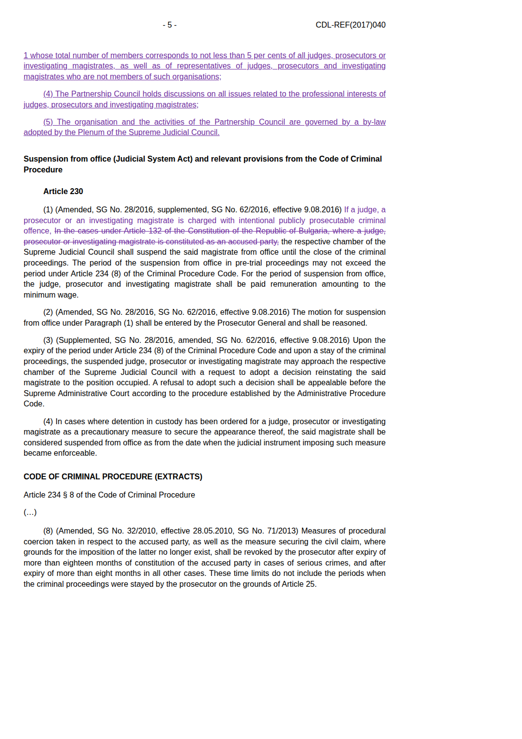- 5 - CDL-REF(2017)040
1 whose total number of members corresponds to not less than 5 per cents of all judges, prosecutors or investigating magistrates, as well as of representatives of judges, prosecutors and investigating magistrates who are not members of such organisations;
(4) The Partnership Council holds discussions on all issues related to the professional interests of judges, prosecutors and investigating magistrates;
(5) The organisation and the activities of the Partnership Council are governed by a by-law adopted by the Plenum of the Supreme Judicial Council.
Suspension from office (Judicial System Act) and relevant provisions from the Code of Criminal Procedure
Article 230
(1) (Amended, SG No. 28/2016, supplemented, SG No. 62/2016, effective 9.08.2016) If a judge, a prosecutor or an investigating magistrate is charged with intentional publicly prosecutable criminal offence, In the cases under Article 132 of the Constitution of the Republic of Bulgaria, where a judge, prosecutor or investigating magistrate is constituted as an accused party, the respective chamber of the Supreme Judicial Council shall suspend the said magistrate from office until the close of the criminal proceedings. The period of the suspension from office in pre-trial proceedings may not exceed the period under Article 234 (8) of the Criminal Procedure Code. For the period of suspension from office, the judge, prosecutor and investigating magistrate shall be paid remuneration amounting to the minimum wage.
(2) (Amended, SG No. 28/2016, SG No. 62/2016, effective 9.08.2016) The motion for suspension from office under Paragraph (1) shall be entered by the Prosecutor General and shall be reasoned.
(3) (Supplemented, SG No. 28/2016, amended, SG No. 62/2016, effective 9.08.2016) Upon the expiry of the period under Article 234 (8) of the Criminal Procedure Code and upon a stay of the criminal proceedings, the suspended judge, prosecutor or investigating magistrate may approach the respective chamber of the Supreme Judicial Council with a request to adopt a decision reinstating the said magistrate to the position occupied. A refusal to adopt such a decision shall be appealable before the Supreme Administrative Court according to the procedure established by the Administrative Procedure Code.
(4) In cases where detention in custody has been ordered for a judge, prosecutor or investigating magistrate as a precautionary measure to secure the appearance thereof, the said magistrate shall be considered suspended from office as from the date when the judicial instrument imposing such measure became enforceable.
CODE OF CRIMINAL PROCEDURE (EXTRACTS)
Article 234 § 8 of the Code of Criminal Procedure
(…)
(8) (Amended, SG No. 32/2010, effective 28.05.2010, SG No. 71/2013) Measures of procedural coercion taken in respect to the accused party, as well as the measure securing the civil claim, where grounds for the imposition of the latter no longer exist, shall be revoked by the prosecutor after expiry of more than eighteen months of constitution of the accused party in cases of serious crimes, and after expiry of more than eight months in all other cases. These time limits do not include the periods when the criminal proceedings were stayed by the prosecutor on the grounds of Article 25.